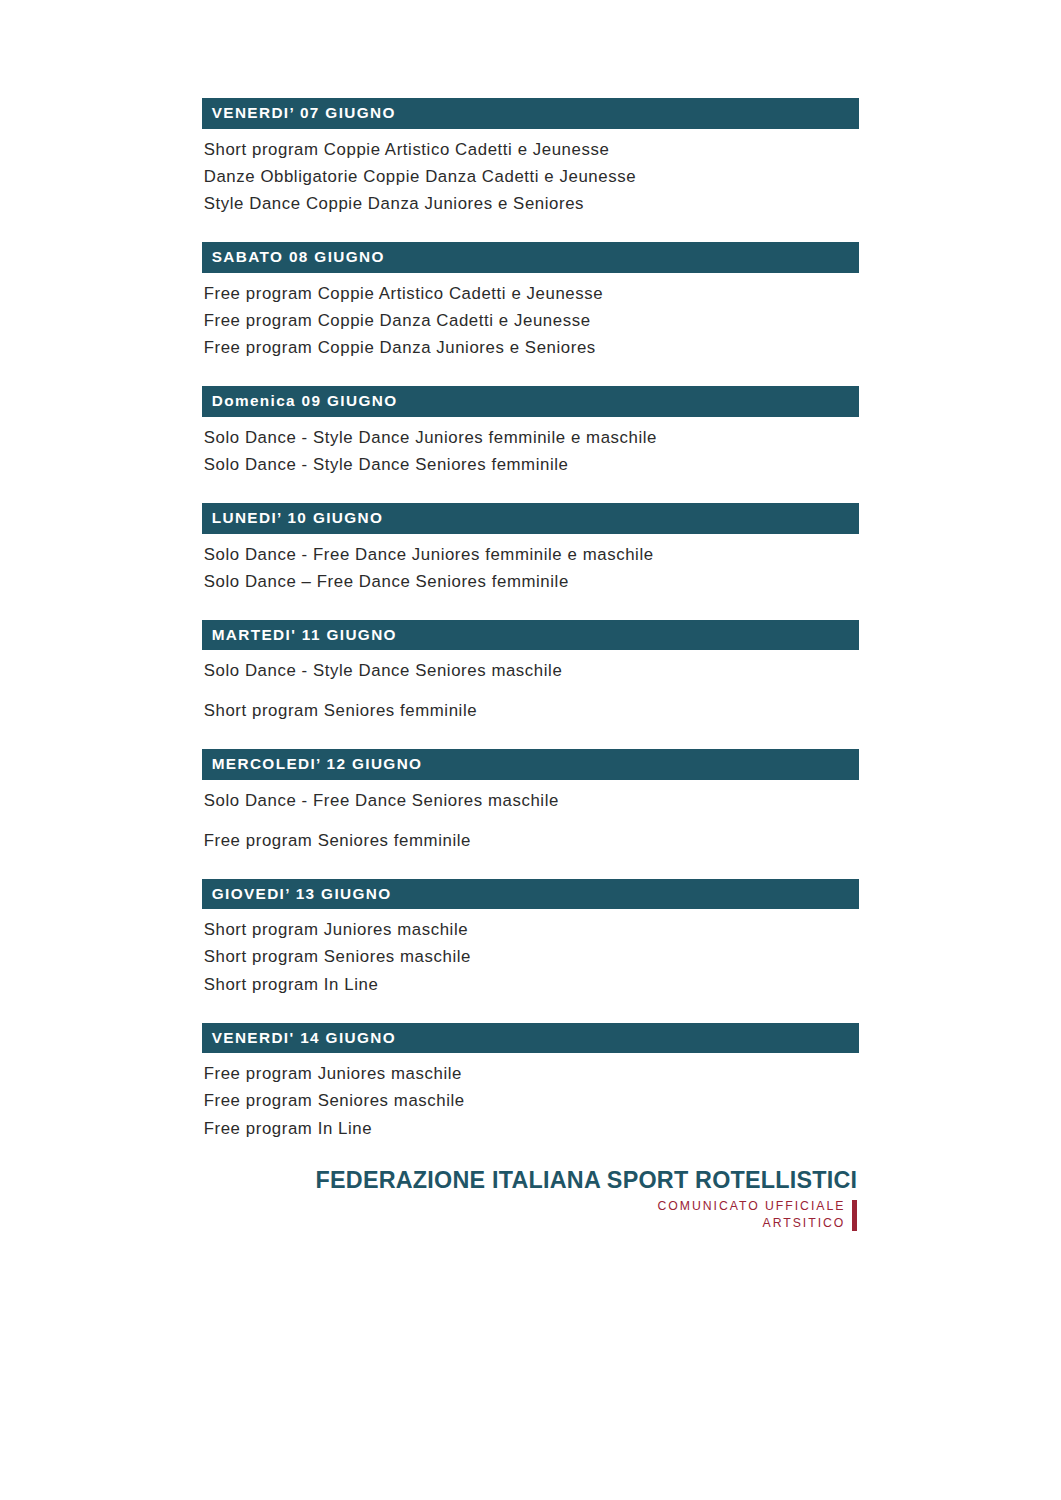VENERDI’ 07 GIUGNO
Short program Coppie Artistico Cadetti e Jeunesse
Danze Obbligatorie Coppie Danza Cadetti e Jeunesse
Style Dance Coppie Danza Juniores e Seniores
SABATO 08 GIUGNO
Free program Coppie Artistico Cadetti e Jeunesse
Free program Coppie Danza Cadetti e Jeunesse
Free program Coppie Danza Juniores e Seniores
Domenica 09 GIUGNO
Solo Dance - Style Dance Juniores femminile e maschile
Solo Dance - Style Dance Seniores femminile
LUNEDI’ 10 GIUGNO
Solo Dance - Free Dance Juniores femminile e maschile
Solo Dance – Free Dance Seniores femminile
MARTEDI' 11 GIUGNO
Solo Dance - Style Dance Seniores maschile
Short program Seniores femminile
MERCOLEDI’ 12 GIUGNO
Solo Dance - Free Dance Seniores maschile
Free program Seniores femminile
GIOVEDI’ 13 GIUGNO
Short program Juniores maschile
Short program Seniores maschile
Short program In Line
VENERDI' 14 GIUGNO
Free program Juniores maschile
Free program Seniores maschile
Free program In Line
Federazione Italiana Sport Rotellistici
Comunicato Ufficiale
Artsitico